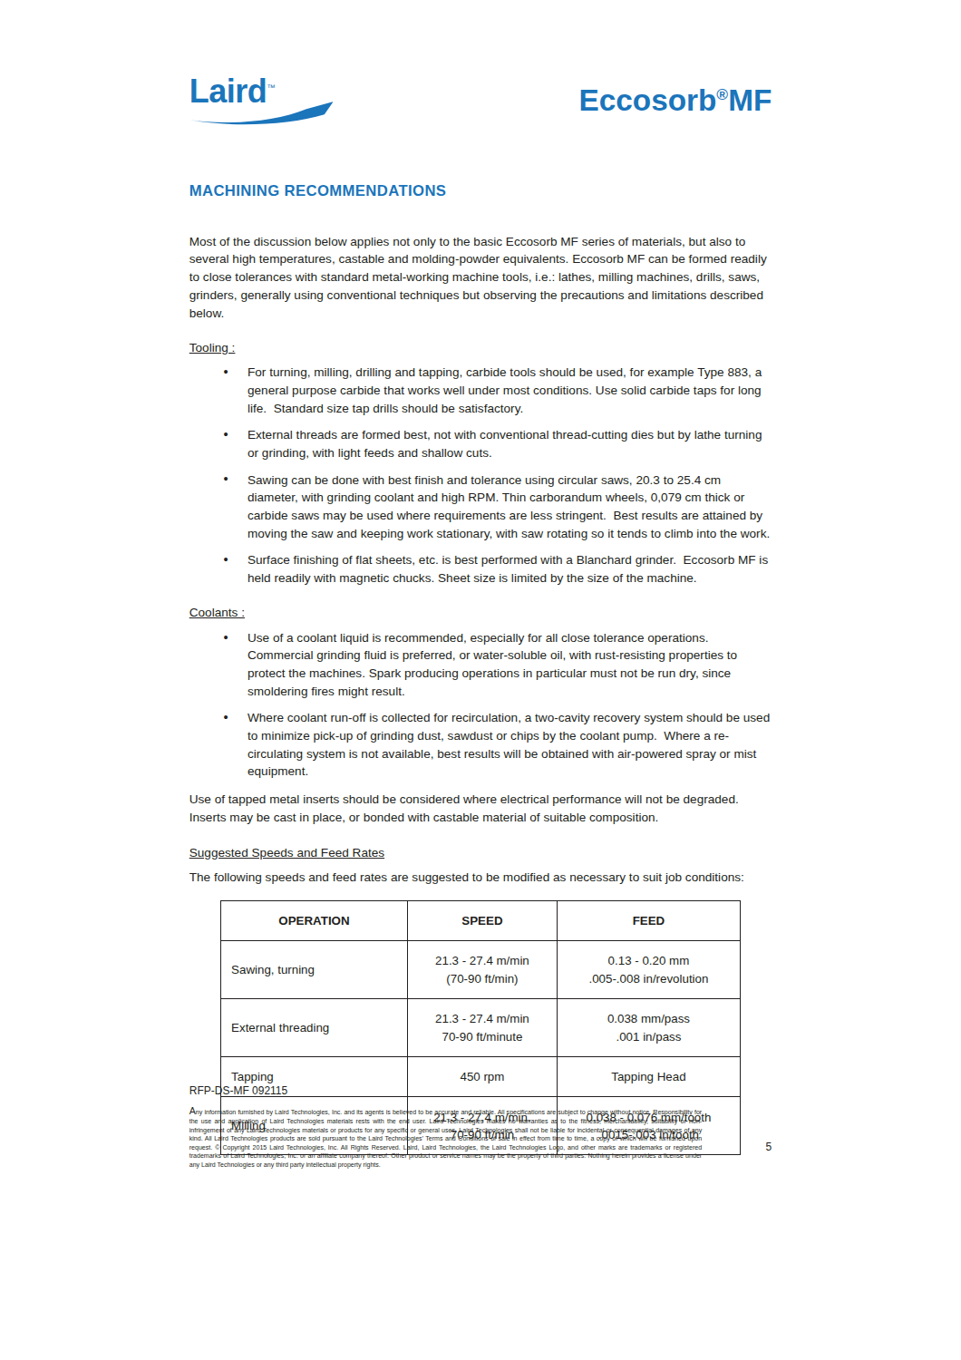Laird™
Eccosorb®MF
MACHINING RECOMMENDATIONS
Most of the discussion below applies not only to the basic Eccosorb MF series of materials, but also to several high temperatures, castable and molding-powder equivalents. Eccosorb MF can be formed readily to close tolerances with standard metal-working machine tools, i.e.: lathes, milling machines, drills, saws, grinders, generally using conventional techniques but observing the precautions and limitations described below.
Tooling :
For turning, milling, drilling and tapping, carbide tools should be used, for example Type 883, a general purpose carbide that works well under most conditions. Use solid carbide taps for long life. Standard size tap drills should be satisfactory.
External threads are formed best, not with conventional thread-cutting dies but by lathe turning or grinding, with light feeds and shallow cuts.
Sawing can be done with best finish and tolerance using circular saws, 20.3 to 25.4 cm diameter, with grinding coolant and high RPM. Thin carborandum wheels, 0,079 cm thick or carbide saws may be used where requirements are less stringent. Best results are attained by moving the saw and keeping work stationary, with saw rotating so it tends to climb into the work.
Surface finishing of flat sheets, etc. is best performed with a Blanchard grinder. Eccosorb MF is held readily with magnetic chucks. Sheet size is limited by the size of the machine.
Coolants :
Use of a coolant liquid is recommended, especially for all close tolerance operations. Commercial grinding fluid is preferred, or water-soluble oil, with rust-resisting properties to protect the machines. Spark producing operations in particular must not be run dry, since smoldering fires might result.
Where coolant run-off is collected for recirculation, a two-cavity recovery system should be used to minimize pick-up of grinding dust, sawdust or chips by the coolant pump. Where a re-circulating system is not available, best results will be obtained with air-powered spray or mist equipment.
Use of tapped metal inserts should be considered where electrical performance will not be degraded. Inserts may be cast in place, or bonded with castable material of suitable composition.
Suggested Speeds and Feed Rates
The following speeds and feed rates are suggested to be modified as necessary to suit job conditions:
| OPERATION | SPEED | FEED |
| --- | --- | --- |
| Sawing, turning | 21.3 - 27.4 m/min (70-90 ft/min) | 0.13 - 0.20 mm .005-.008 in/revolution |
| External threading | 21.3 - 27.4 m/min 70-90 ft/minute | 0.038 mm/pass .001 in/pass |
| Tapping | 450 rpm | Tapping Head |
| Milling | 21.3 - 27.4 m/min. 70-90 ft/min | 0.038 - 0.076 mm/tooth .0015-.003 in/tooth |
RFP-DS-MF 092115
Any information furnished by Laird Technologies, Inc. and its agents is believed to be accurate and reliable. All specifications are subject to change without notice. Responsibility for the use and application of Laird Technologies materials rests with the end user. Laird Technologies makes no warranties as to the fitness, merchantability, suitability or non- infringement of any Laird Technologies materials or products for any specific or general uses. Laird Technologies shall not be liable for incidental or consequential damages of any kind. All Laird Technologies products are sold pursuant to the Laird Technologies’ Terms and Conditions of sale in effect from time to time, a copy of which will be furnished upon request. © Copyright 2015 Laird Technologies, Inc. All Rights Reserved. Laird, Laird Technologies, the Laird Technologies Logo, and other marks are trademarks or registered trademarks of Laird Technologies, Inc. or an affiliate company thereof. Other product or service names may be the property of third parties. Nothing herein provides a license under any Laird Technologies or any third party intellectual property rights.
5